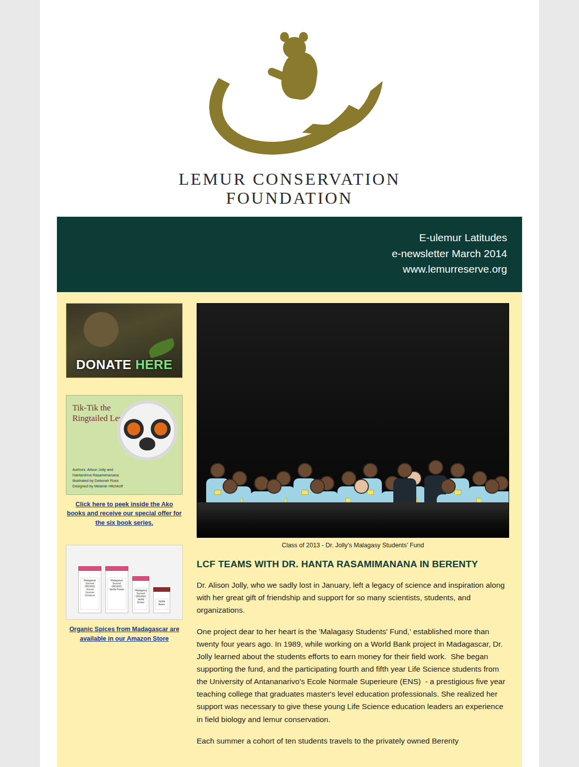LEMUR CONSERVATION
FOUNDATION
E-ulemur Latitudes
e-newsletter March 2014
www.lemurreserve.org
DONATE HERE
Tik-Tik the
Ringtailed Lemur
Authors: Alison Jolly and
Hantanirina Rasamimanana
Illustrated by Deborah Ross
Designed by Melanie Hitchkoff
Click here to peek inside the Ako books and receive our special offer for the six book series.
Madagascar Sourced
ORGANIC
Ground
Gourmet Cinnamon
Madagascar Sourced
ORGANIC
Vanilla Powder
Madagascar Sourced
ORGANIC
Vanilla Extract
Vanilla
Beans
Organic Spices from Madagascar are available in our Amazon Store
Class of 2013 - Dr. Jolly's Malagasy Students' Fund
LCF TEAMS WITH DR. HANTA RASAMIMANANA IN BERENTY
Dr. Alison Jolly, who we sadly lost in January, left a legacy of science and inspiration along with her great gift of friendship and support for so many scientists, students, and organizations.
One project dear to her heart is the 'Malagasy Students' Fund,' established more than twenty four years ago. In 1989, while working on a World Bank project in Madagascar, Dr. Jolly learned about the students efforts to earn money for their field work. She began supporting the fund, and the participating fourth and fifth year Life Science students from the University of Antananarivo's Ecole Normale Superieure (ENS) - a prestigious five year teaching college that graduates master's level education professionals. She realized her support was necessary to give these young Life Science education leaders an experience in field biology and lemur conservation.
Each summer a cohort of ten students travels to the privately owned Berenty